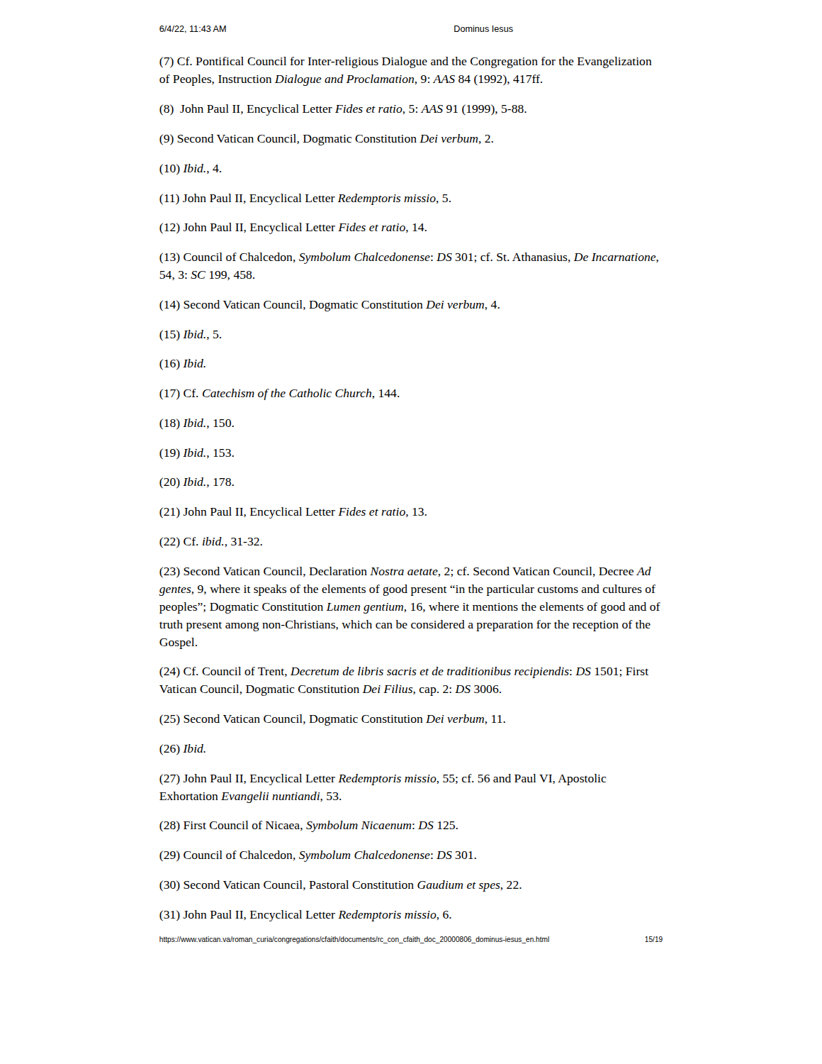6/4/22, 11:43 AM
Dominus Iesus
(7) Cf. Pontifical Council for Inter-religious Dialogue and the Congregation for the Evangelization of Peoples, Instruction Dialogue and Proclamation, 9: AAS 84 (1992), 417ff.
(8) John Paul II, Encyclical Letter Fides et ratio, 5: AAS 91 (1999), 5-88.
(9) Second Vatican Council, Dogmatic Constitution Dei verbum, 2.
(10) Ibid., 4.
(11) John Paul II, Encyclical Letter Redemptoris missio, 5.
(12) John Paul II, Encyclical Letter Fides et ratio, 14.
(13) Council of Chalcedon, Symbolum Chalcedonense: DS 301; cf. St. Athanasius, De Incarnatione, 54, 3: SC 199, 458.
(14) Second Vatican Council, Dogmatic Constitution Dei verbum, 4.
(15) Ibid., 5.
(16) Ibid.
(17) Cf. Catechism of the Catholic Church, 144.
(18) Ibid., 150.
(19) Ibid., 153.
(20) Ibid., 178.
(21) John Paul II, Encyclical Letter Fides et ratio, 13.
(22) Cf. ibid., 31-32.
(23) Second Vatican Council, Declaration Nostra aetate, 2; cf. Second Vatican Council, Decree Ad gentes, 9, where it speaks of the elements of good present “in the particular customs and cultures of peoples”; Dogmatic Constitution Lumen gentium, 16, where it mentions the elements of good and of truth present among non-Christians, which can be considered a preparation for the reception of the Gospel.
(24) Cf. Council of Trent, Decretum de libris sacris et de traditionibus recipiendis: DS 1501; First Vatican Council, Dogmatic Constitution Dei Filius, cap. 2: DS 3006.
(25) Second Vatican Council, Dogmatic Constitution Dei verbum, 11.
(26) Ibid.
(27) John Paul II, Encyclical Letter Redemptoris missio, 55; cf. 56 and Paul VI, Apostolic Exhortation Evangelii nuntiandi, 53.
(28) First Council of Nicaea, Symbolum Nicaenum: DS 125.
(29) Council of Chalcedon, Symbolum Chalcedonense: DS 301.
(30) Second Vatican Council, Pastoral Constitution Gaudium et spes, 22.
(31) John Paul II, Encyclical Letter Redemptoris missio, 6.
https://www.vatican.va/roman_curia/congregations/cfaith/documents/rc_con_cfaith_doc_20000806_dominus-iesus_en.html
15/19